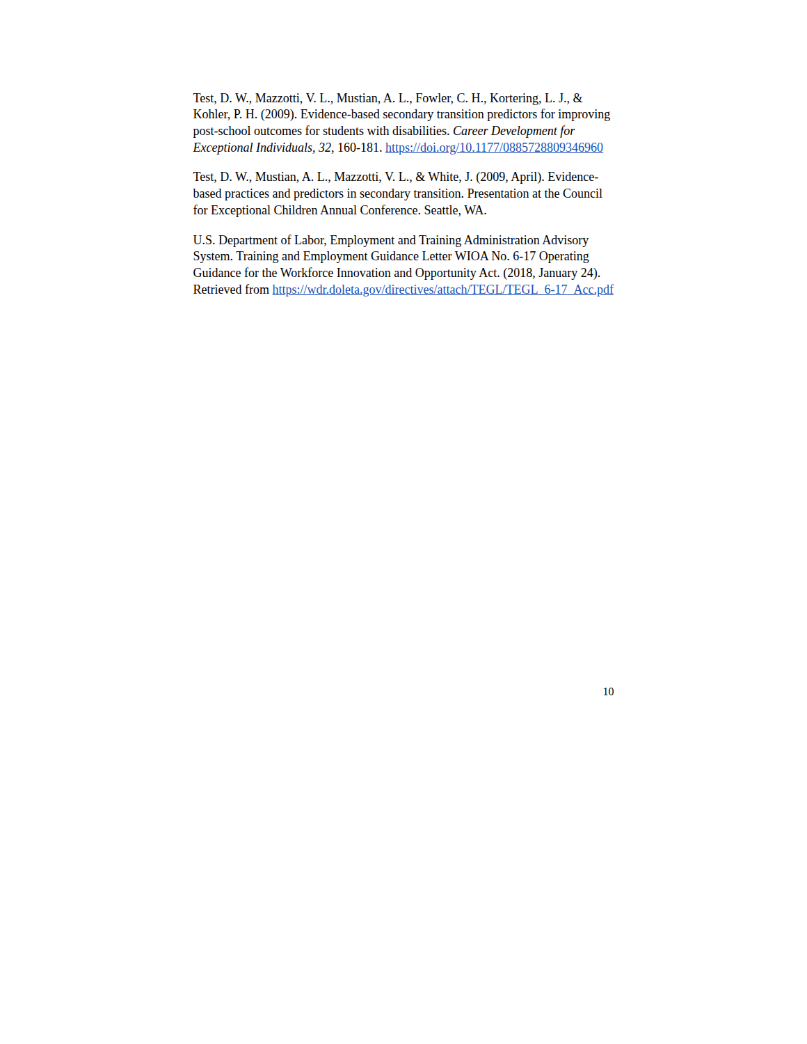Test, D. W., Mazzotti, V. L., Mustian, A. L., Fowler, C. H., Kortering, L. J., & Kohler, P. H. (2009). Evidence-based secondary transition predictors for improving post-school outcomes for students with disabilities. Career Development for Exceptional Individuals, 32, 160-181. https://doi.org/10.1177/0885728809346960
Test, D. W., Mustian, A. L., Mazzotti, V. L., & White, J. (2009, April). Evidence-based practices and predictors in secondary transition. Presentation at the Council for Exceptional Children Annual Conference. Seattle, WA.
U.S. Department of Labor, Employment and Training Administration Advisory System. Training and Employment Guidance Letter WIOA No. 6-17 Operating Guidance for the Workforce Innovation and Opportunity Act. (2018, January 24). Retrieved from https://wdr.doleta.gov/directives/attach/TEGL/TEGL_6-17_Acc.pdf
10